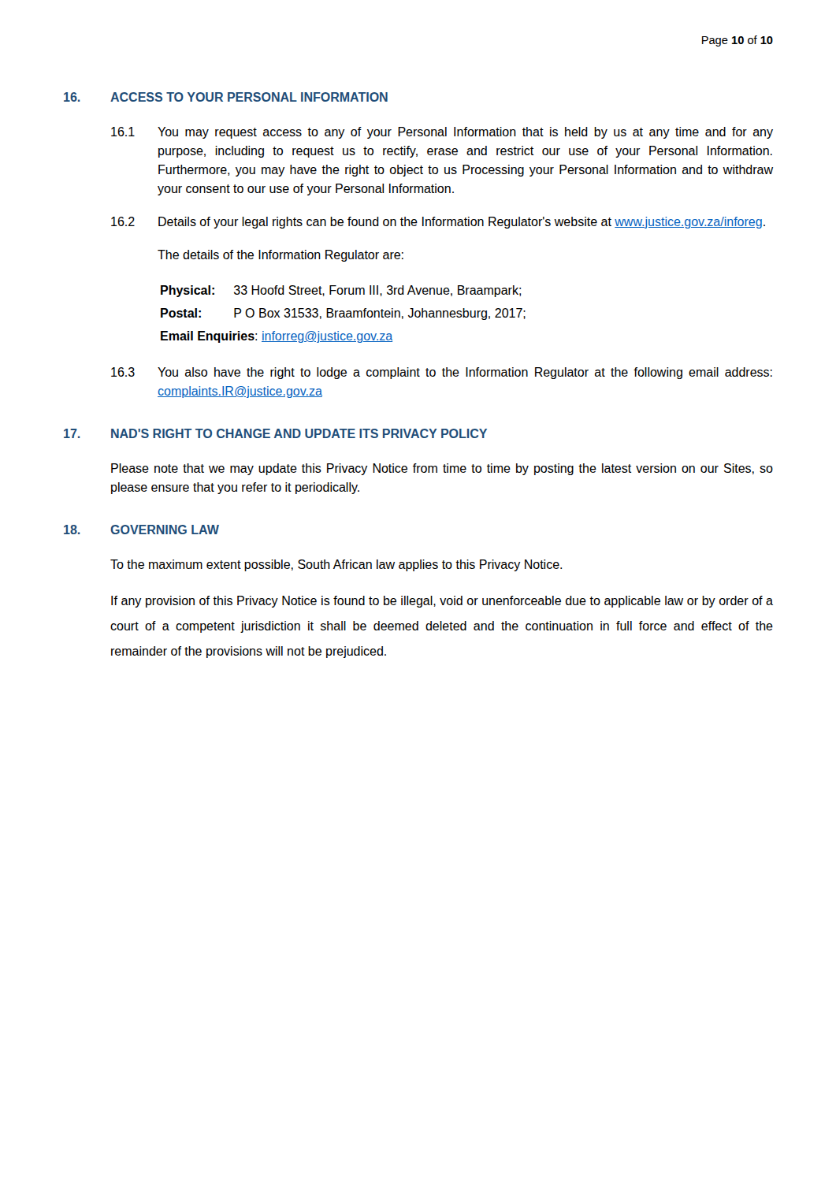Page 10 of 10
16. ACCESS TO YOUR PERSONAL INFORMATION
16.1 You may request access to any of your Personal Information that is held by us at any time and for any purpose, including to request us to rectify, erase and restrict our use of your Personal Information. Furthermore, you may have the right to object to us Processing your Personal Information and to withdraw your consent to our use of your Personal Information.
16.2 Details of your legal rights can be found on the Information Regulator's website at www.justice.gov.za/inforeg.
The details of the Information Regulator are:
| Physical: | 33 Hoofd Street, Forum III, 3rd Avenue, Braampark; |
| Postal: | P O Box 31533, Braamfontein, Johannesburg, 2017; |
| Email Enquiries : inforreg@justice.gov.za |
16.3 You also have the right to lodge a complaint to the Information Regulator at the following email address: complaints.IR@justice.gov.za
17. NAD'S RIGHT TO CHANGE AND UPDATE ITS PRIVACY POLICY
Please note that we may update this Privacy Notice from time to time by posting the latest version on our Sites, so please ensure that you refer to it periodically.
18. GOVERNING LAW
To the maximum extent possible, South African law applies to this Privacy Notice.
If any provision of this Privacy Notice is found to be illegal, void or unenforceable due to applicable law or by order of a court of a competent jurisdiction it shall be deemed deleted and the continuation in full force and effect of the remainder of the provisions will not be prejudiced.